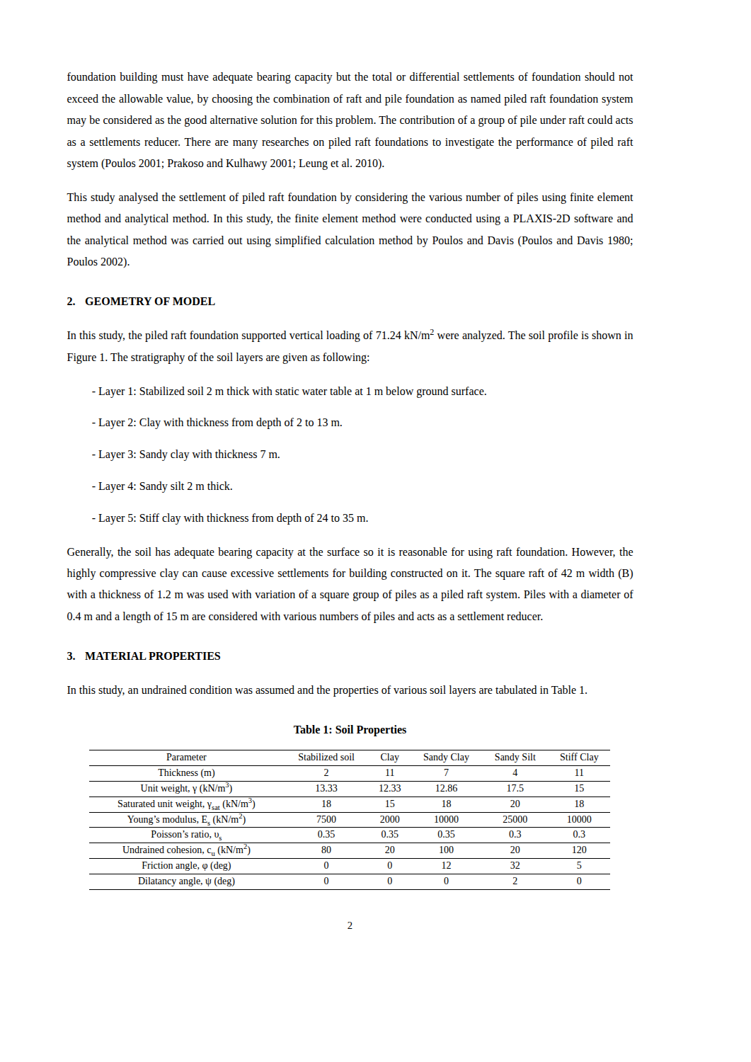foundation building must have adequate bearing capacity but the total or differential settlements of foundation should not exceed the allowable value, by choosing the combination of raft and pile foundation as named piled raft foundation system may be considered as the good alternative solution for this problem. The contribution of a group of pile under raft could acts as a settlements reducer. There are many researches on piled raft foundations to investigate the performance of piled raft system (Poulos 2001; Prakoso and Kulhawy 2001; Leung et al. 2010).
This study analysed the settlement of piled raft foundation by considering the various number of piles using finite element method and analytical method. In this study, the finite element method were conducted using a PLAXIS-2D software and the analytical method was carried out using simplified calculation method by Poulos and Davis (Poulos and Davis 1980; Poulos 2002).
2. GEOMETRY OF MODEL
In this study, the piled raft foundation supported vertical loading of 71.24 kN/m2 were analyzed. The soil profile is shown in Figure 1. The stratigraphy of the soil layers are given as following:
- Layer 1: Stabilized soil 2 m thick with static water table at 1 m below ground surface.
- Layer 2: Clay with thickness from depth of 2 to 13 m.
- Layer 3: Sandy clay with thickness 7 m.
- Layer 4: Sandy silt 2 m thick.
- Layer 5: Stiff clay with thickness from depth of 24 to 35 m.
Generally, the soil has adequate bearing capacity at the surface so it is reasonable for using raft foundation. However, the highly compressive clay can cause excessive settlements for building constructed on it. The square raft of 42 m width (B) with a thickness of 1.2 m was used with variation of a square group of piles as a piled raft system. Piles with a diameter of 0.4 m and a length of 15 m are considered with various numbers of piles and acts as a settlement reducer.
3. MATERIAL PROPERTIES
In this study, an undrained condition was assumed and the properties of various soil layers are tabulated in Table 1.
Table 1: Soil Properties
| Parameter | Stabilized soil | Clay | Sandy Clay | Sandy Silt | Stiff Clay |
| --- | --- | --- | --- | --- | --- |
| Thickness (m) | 2 | 11 | 7 | 4 | 11 |
| Unit weight, γ (kN/m 3 ) | 13.33 | 12.33 | 12.86 | 17.5 | 15 |
| Saturated unit weight, γ sat (kN/m 3 ) | 18 | 15 | 18 | 20 | 18 |
| Young’s modulus, E s (kN/m 2 ) | 7500 | 2000 | 10000 | 25000 | 10000 |
| Poisson’s ratio, υ s | 0.35 | 0.35 | 0.35 | 0.3 | 0.3 |
| Undrained cohesion, c u (kN/m 2 ) | 80 | 20 | 100 | 20 | 120 |
| Friction angle, φ (deg) | 0 | 0 | 12 | 32 | 5 |
| Dilatancy angle, ψ (deg) | 0 | 0 | 0 | 2 | 0 |
2